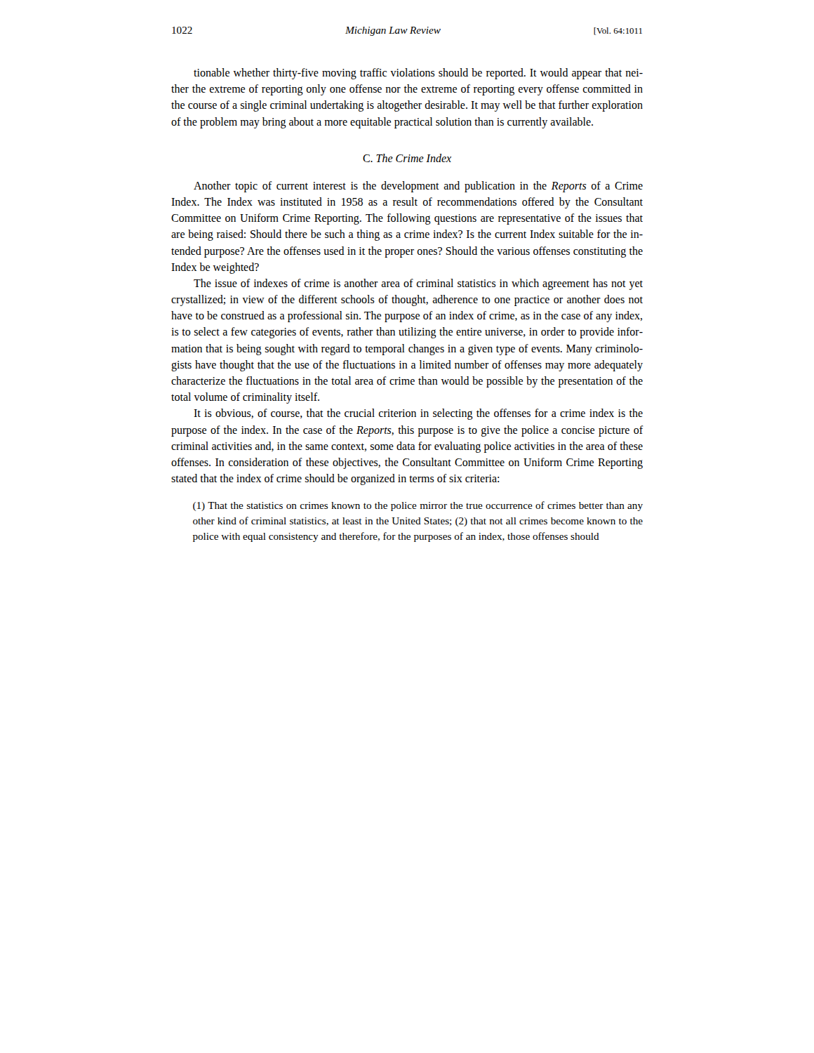1022 Michigan Law Review [Vol. 64:1011
tionable whether thirty-five moving traffic violations should be reported. It would appear that neither the extreme of reporting only one offense nor the extreme of reporting every offense committed in the course of a single criminal undertaking is altogether desirable. It may well be that further exploration of the problem may bring about a more equitable practical solution than is currently available.
C. The Crime Index
Another topic of current interest is the development and publication in the Reports of a Crime Index. The Index was instituted in 1958 as a result of recommendations offered by the Consultant Committee on Uniform Crime Reporting. The following questions are representative of the issues that are being raised: Should there be such a thing as a crime index? Is the current Index suitable for the intended purpose? Are the offenses used in it the proper ones? Should the various offenses constituting the Index be weighted?
The issue of indexes of crime is another area of criminal statistics in which agreement has not yet crystallized; in view of the different schools of thought, adherence to one practice or another does not have to be construed as a professional sin. The purpose of an index of crime, as in the case of any index, is to select a few categories of events, rather than utilizing the entire universe, in order to provide information that is being sought with regard to temporal changes in a given type of events. Many criminologists have thought that the use of the fluctuations in a limited number of offenses may more adequately characterize the fluctuations in the total area of crime than would be possible by the presentation of the total volume of criminality itself.
It is obvious, of course, that the crucial criterion in selecting the offenses for a crime index is the purpose of the index. In the case of the Reports, this purpose is to give the police a concise picture of criminal activities and, in the same context, some data for evaluating police activities in the area of these offenses. In consideration of these objectives, the Consultant Committee on Uniform Crime Reporting stated that the index of crime should be organized in terms of six criteria:
(1) That the statistics on crimes known to the police mirror the true occurrence of crimes better than any other kind of criminal statistics, at least in the United States; (2) that not all crimes become known to the police with equal consistency and therefore, for the purposes of an index, those offenses should